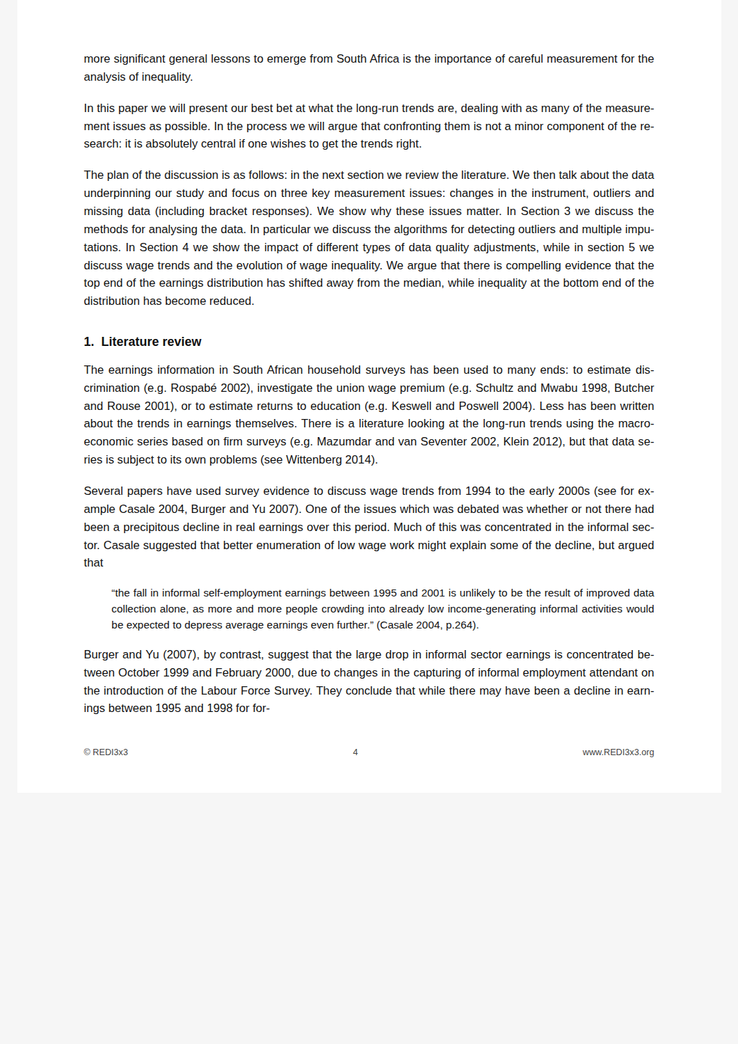more significant general lessons to emerge from South Africa is the importance of careful measurement for the analysis of inequality.
In this paper we will present our best bet at what the long-run trends are, dealing with as many of the measurement issues as possible. In the process we will argue that confronting them is not a minor component of the research: it is absolutely central if one wishes to get the trends right.
The plan of the discussion is as follows: in the next section we review the literature. We then talk about the data underpinning our study and focus on three key measurement issues: changes in the instrument, outliers and missing data (including bracket responses). We show why these issues matter. In Section 3 we discuss the methods for analysing the data. In particular we discuss the algorithms for detecting outliers and multiple imputations. In Section 4 we show the impact of different types of data quality adjustments, while in section 5 we discuss wage trends and the evolution of wage inequality. We argue that there is compelling evidence that the top end of the earnings distribution has shifted away from the median, while inequality at the bottom end of the distribution has become reduced.
1. Literature review
The earnings information in South African household surveys has been used to many ends: to estimate discrimination (e.g. Rospabé 2002), investigate the union wage premium (e.g. Schultz and Mwabu 1998, Butcher and Rouse 2001), or to estimate returns to education (e.g. Keswell and Poswell 2004). Less has been written about the trends in earnings themselves. There is a literature looking at the long-run trends using the macroeconomic series based on firm surveys (e.g. Mazumdar and van Seventer 2002, Klein 2012), but that data series is subject to its own problems (see Wittenberg 2014).
Several papers have used survey evidence to discuss wage trends from 1994 to the early 2000s (see for example Casale 2004, Burger and Yu 2007). One of the issues which was debated was whether or not there had been a precipitous decline in real earnings over this period. Much of this was concentrated in the informal sector. Casale suggested that better enumeration of low wage work might explain some of the decline, but argued that
“the fall in informal self-employment earnings between 1995 and 2001 is unlikely to be the result of improved data collection alone, as more and more people crowding into already low income-generating informal activities would be expected to depress average earnings even further.” (Casale 2004, p.264).
Burger and Yu (2007), by contrast, suggest that the large drop in informal sector earnings is concentrated between October 1999 and February 2000, due to changes in the capturing of informal employment attendant on the introduction of the Labour Force Survey. They conclude that while there may have been a decline in earnings between 1995 and 1998 for for-
© REDI3x3 4 www.REDI3x3.org